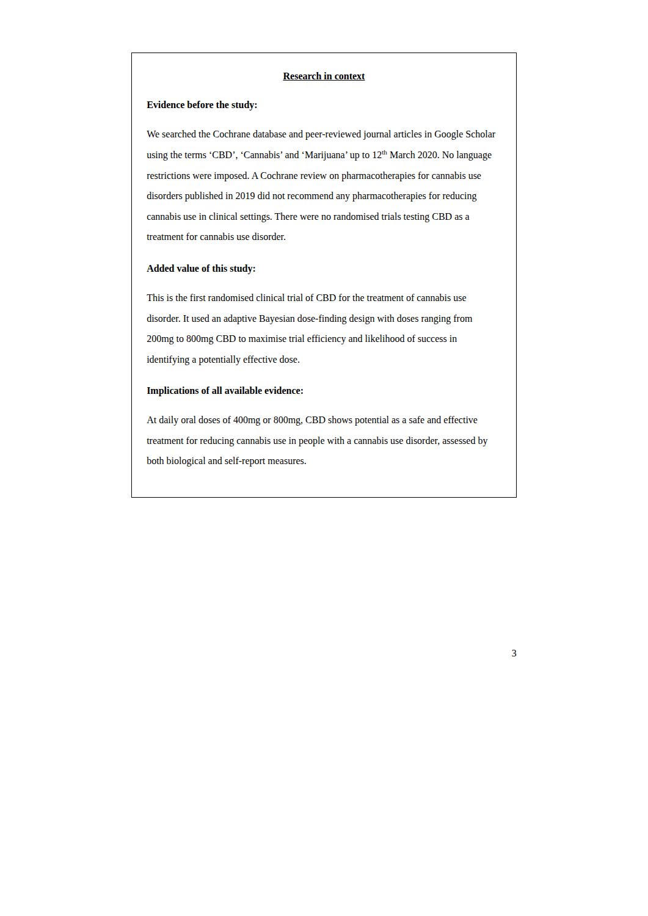Research in context
Evidence before the study:
We searched the Cochrane database and peer-reviewed journal articles in Google Scholar using the terms ‘CBD’, ‘Cannabis’ and ‘Marijuana’ up to 12th March 2020. No language restrictions were imposed. A Cochrane review on pharmacotherapies for cannabis use disorders published in 2019 did not recommend any pharmacotherapies for reducing cannabis use in clinical settings. There were no randomised trials testing CBD as a treatment for cannabis use disorder.
Added value of this study:
This is the first randomised clinical trial of CBD for the treatment of cannabis use disorder. It used an adaptive Bayesian dose-finding design with doses ranging from 200mg to 800mg CBD to maximise trial efficiency and likelihood of success in identifying a potentially effective dose.
Implications of all available evidence:
At daily oral doses of 400mg or 800mg, CBD shows potential as a safe and effective treatment for reducing cannabis use in people with a cannabis use disorder, assessed by both biological and self-report measures.
3